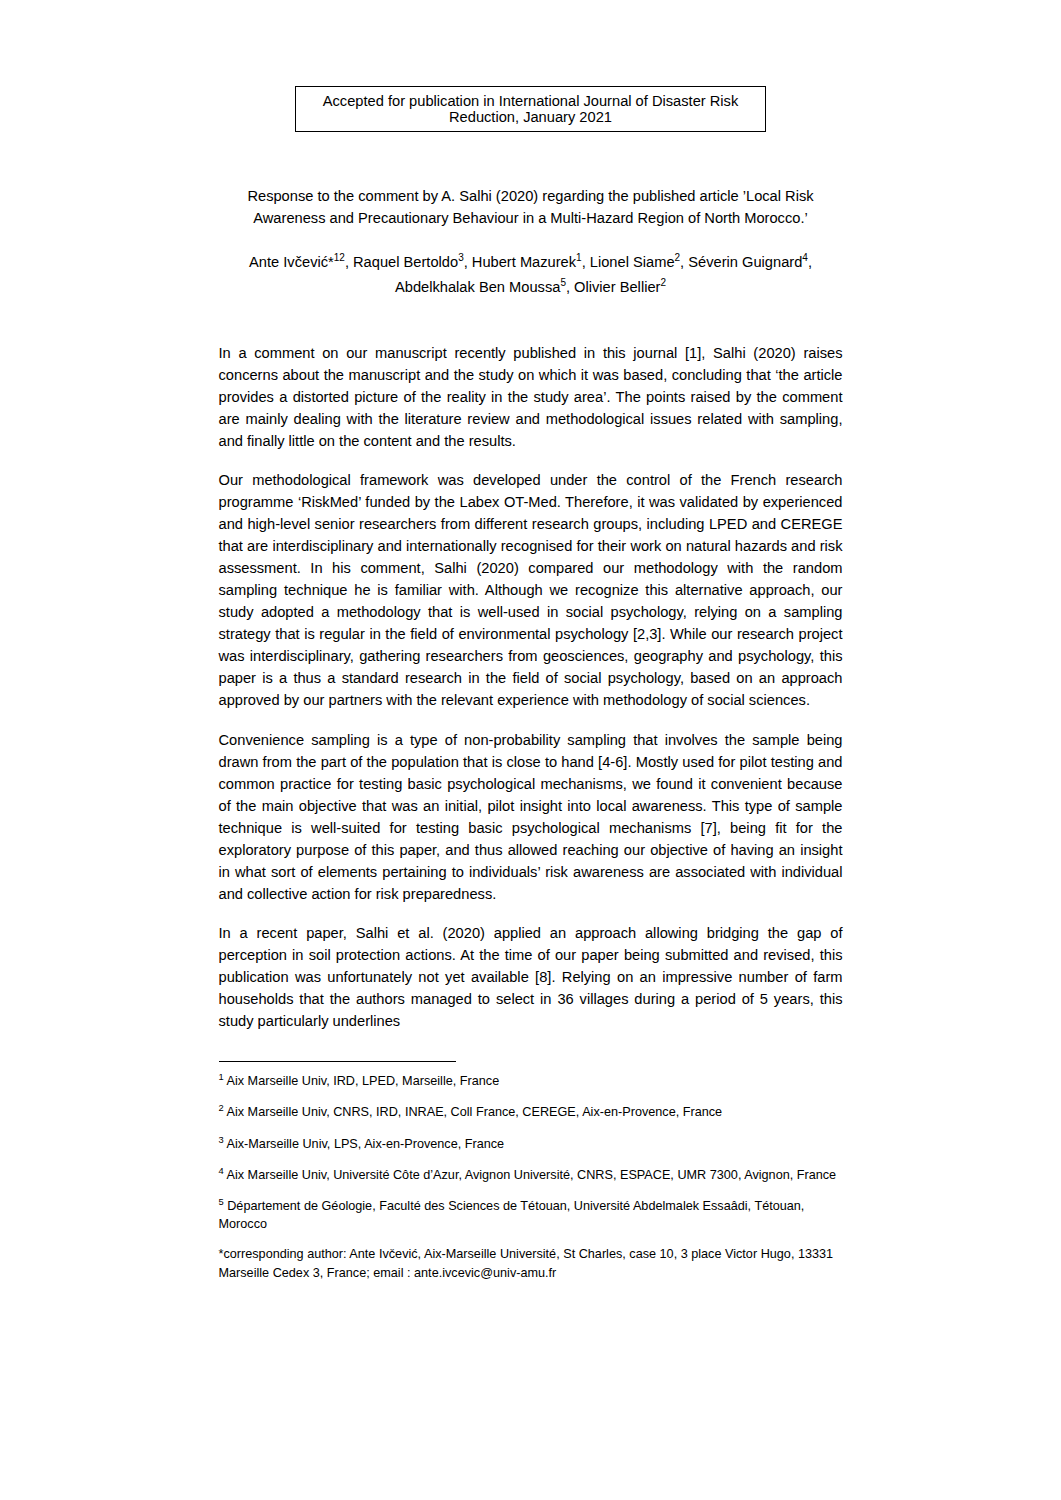Accepted for publication in International Journal of Disaster Risk Reduction, January 2021
Response to the comment by A. Salhi (2020) regarding the published article ’Local Risk Awareness and Precautionary Behaviour in a Multi-Hazard Region of North Morocco.’
Ante Ivčević*12, Raquel Bertoldo3, Hubert Mazurek1, Lionel Siame2, Séverin Guignard4, Abdelkhalak Ben Moussa5, Olivier Bellier2
In a comment on our manuscript recently published in this journal [1], Salhi (2020) raises concerns about the manuscript and the study on which it was based, concluding that ‘the article provides a distorted picture of the reality in the study area’. The points raised by the comment are mainly dealing with the literature review and methodological issues related with sampling, and finally little on the content and the results.
Our methodological framework was developed under the control of the French research programme ‘RiskMed’ funded by the Labex OT-Med. Therefore, it was validated by experienced and high-level senior researchers from different research groups, including LPED and CEREGE that are interdisciplinary and internationally recognised for their work on natural hazards and risk assessment. In his comment, Salhi (2020) compared our methodology with the random sampling technique he is familiar with. Although we recognize this alternative approach, our study adopted a methodology that is well-used in social psychology, relying on a sampling strategy that is regular in the field of environmental psychology [2,3]. While our research project was interdisciplinary, gathering researchers from geosciences, geography and psychology, this paper is a thus a standard research in the field of social psychology, based on an approach approved by our partners with the relevant experience with methodology of social sciences.
Convenience sampling is a type of non-probability sampling that involves the sample being drawn from the part of the population that is close to hand [4-6]. Mostly used for pilot testing and common practice for testing basic psychological mechanisms, we found it convenient because of the main objective that was an initial, pilot insight into local awareness. This type of sample technique is well-suited for testing basic psychological mechanisms [7], being fit for the exploratory purpose of this paper, and thus allowed reaching our objective of having an insight in what sort of elements pertaining to individuals’ risk awareness are associated with individual and collective action for risk preparedness.
In a recent paper, Salhi et al. (2020) applied an approach allowing bridging the gap of perception in soil protection actions. At the time of our paper being submitted and revised, this publication was unfortunately not yet available [8]. Relying on an impressive number of farm households that the authors managed to select in 36 villages during a period of 5 years, this study particularly underlines
1 Aix Marseille Univ, IRD, LPED, Marseille, France
2 Aix Marseille Univ, CNRS, IRD, INRAE, Coll France, CEREGE, Aix-en-Provence, France
3 Aix-Marseille Univ, LPS, Aix-en-Provence, France
4 Aix Marseille Univ, Université Côte d’Azur, Avignon Université, CNRS, ESPACE, UMR 7300, Avignon, France
5 Département de Géologie, Faculté des Sciences de Tétouan, Université Abdelmalek Essaâdi, Tétouan, Morocco
*corresponding author: Ante Ivčević, Aix-Marseille Université, St Charles, case 10, 3 place Victor Hugo, 13331 Marseille Cedex 3, France; email : ante.ivcevic@univ-amu.fr